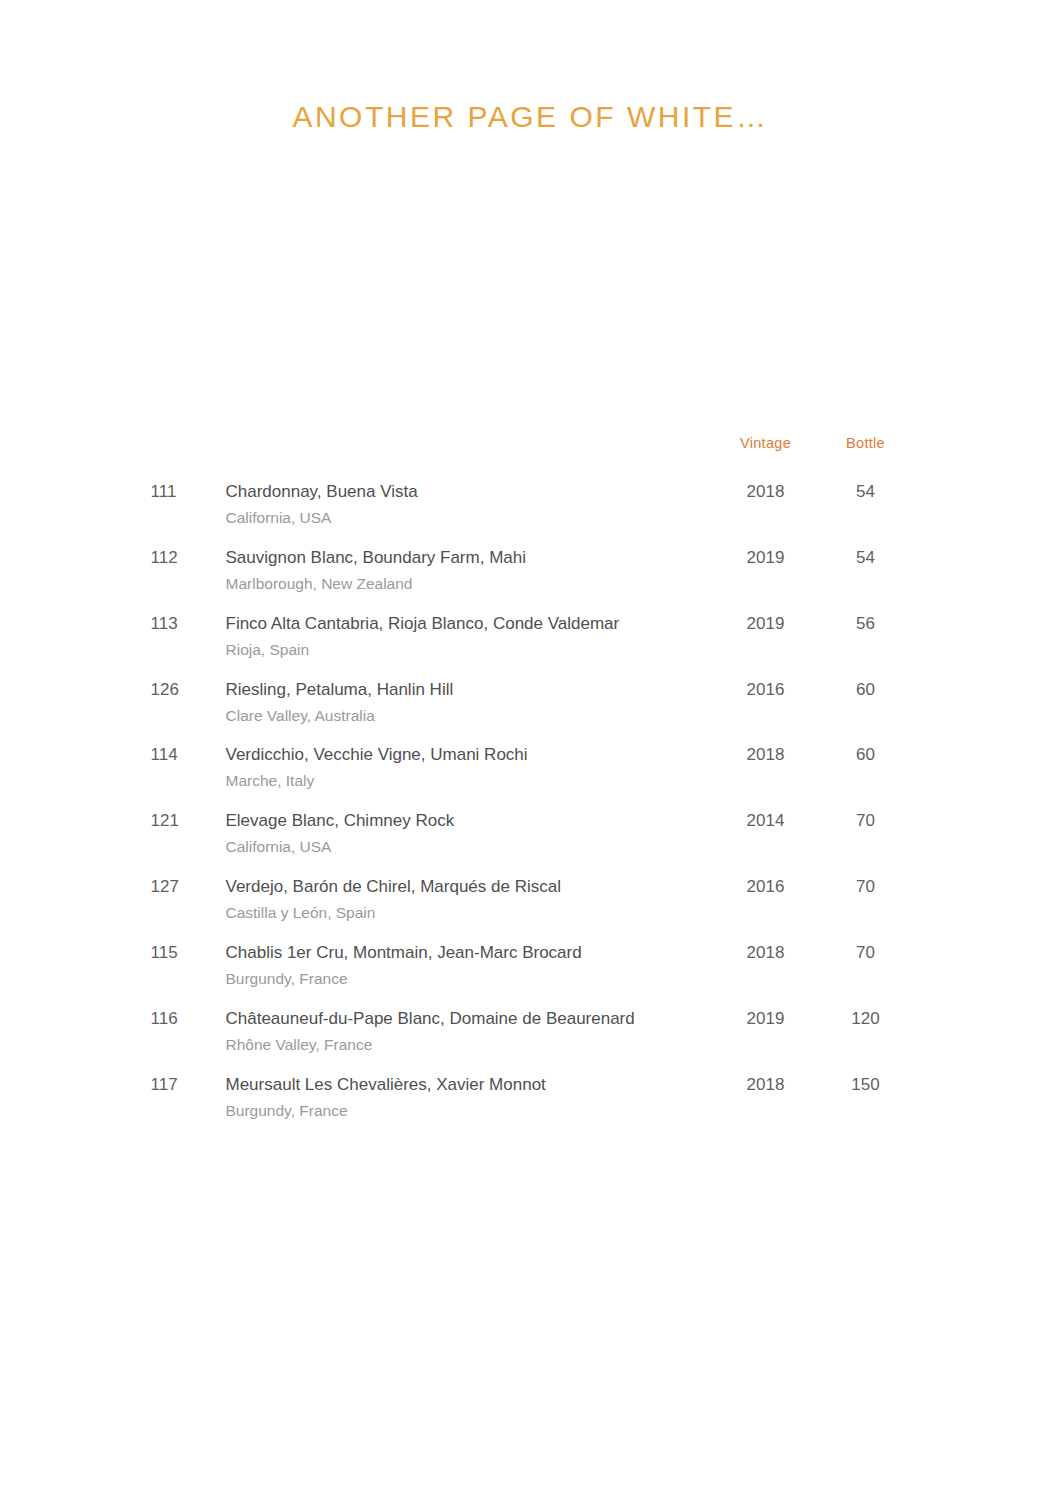Another page of white…
| | | Vintage | Bottle |
| --- | --- | --- | --- |
| 111 | Chardonnay, Buena Vista | 2018 | 54 |
| | California, USA | | |
| 112 | Sauvignon Blanc, Boundary Farm, Mahi | 2019 | 54 |
| | Marlborough, New Zealand | | |
| 113 | Finco Alta Cantabria, Rioja Blanco, Conde Valdemar | 2019 | 56 |
| | Rioja, Spain | | |
| 126 | Riesling, Petaluma, Hanlin Hill | 2016 | 60 |
| | Clare Valley, Australia | | |
| 114 | Verdicchio, Vecchie Vigne, Umani Rochi | 2018 | 60 |
| | Marche, Italy | | |
| 121 | Elevage Blanc, Chimney Rock | 2014 | 70 |
| | California, USA | | |
| 127 | Verdejo, Barón de Chirel, Marqués de Riscal | 2016 | 70 |
| | Castilla y León, Spain | | |
| 115 | Chablis 1er Cru, Montmain, Jean-Marc Brocard | 2018 | 70 |
| | Burgundy, France | | |
| 116 | Châteauneuf-du-Pape Blanc, Domaine de Beaurenard | 2019 | 120 |
| | Rhône Valley, France | | |
| 117 | Meursault Les Chevalières, Xavier Monnot | 2018 | 150 |
| | Burgundy, France | | |